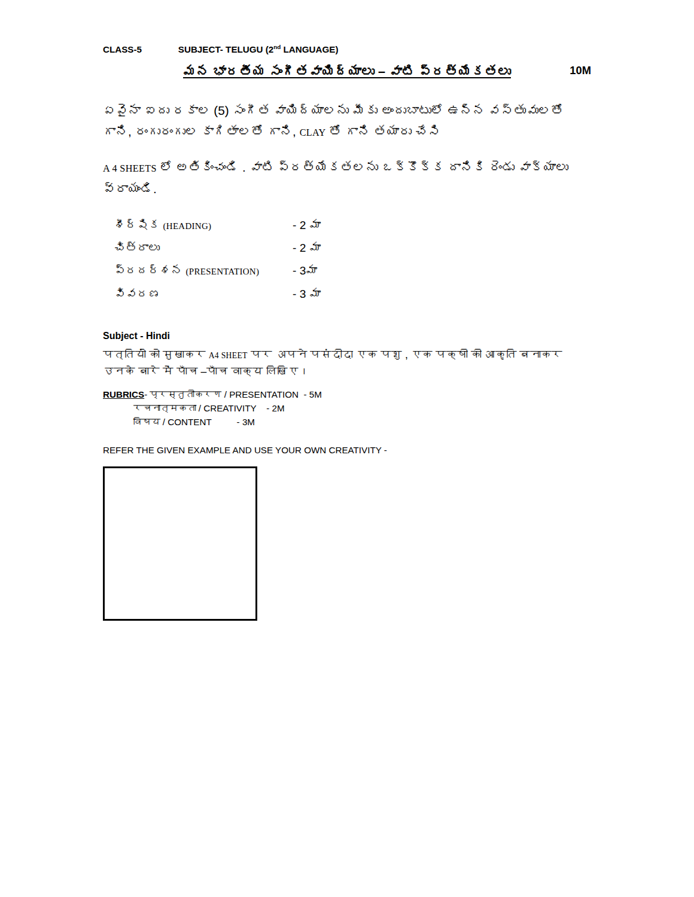CLASS-5 SUBJECT- TELUGU (2nd LANGUAGE)
మన భారతీయ సంగీతవాయిద్యాలు – వాటి ప్రత్యేకతలు 10M
ఏవైనా ఐదు రకాల (5) సంగీత వాయిద్యాలను మీకు అందుబాటులో ఉన్న వస్తువులతో గాని, రంగురంగుల కాగితాలతో గాని, CLAY తో గాని తయారు చేసి
A 4 SHEETS లో అతికించండి . వాటి ప్రత్యేకతలను ఒక్కొక్క దానికి రెండు వాక్యాలు వ్రాయండి.
| శీర్షిక (HEADING) | - 2 మా |
| చిత్రాలు | - 2 మా |
| ప్రదర్శన (PRESENTATION) | - 3మా |
| వివరణ | - 3 మా |
Subject - Hindi
पत्तियों को सुखाकर A4 SHEET पर अपने पसंदीदा एक पशु , एक पक्षी की आकृति बनाकर उनके बारे में पाँच –पाँच वाक्य लिखिए।
RUBRICS- प्रस्तुतीकरण / PRESENTATION - 5M
रचनात्मकता / CREATIVITY - 2M
विषय / CONTENT - 3M
REFER THE GIVEN EXAMPLE AND USE YOUR OWN CREATIVITY -